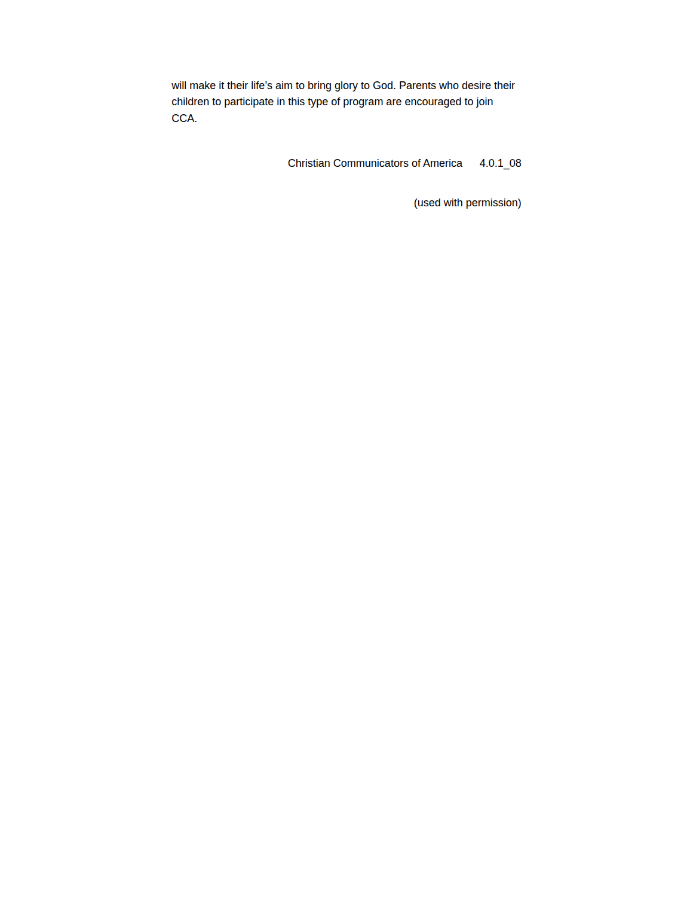will make it their life’s aim to bring glory to God. Parents who desire their children to participate in this type of program are encouraged to join CCA.
Christian Communicators of America4.0.1_08
(used with permission)